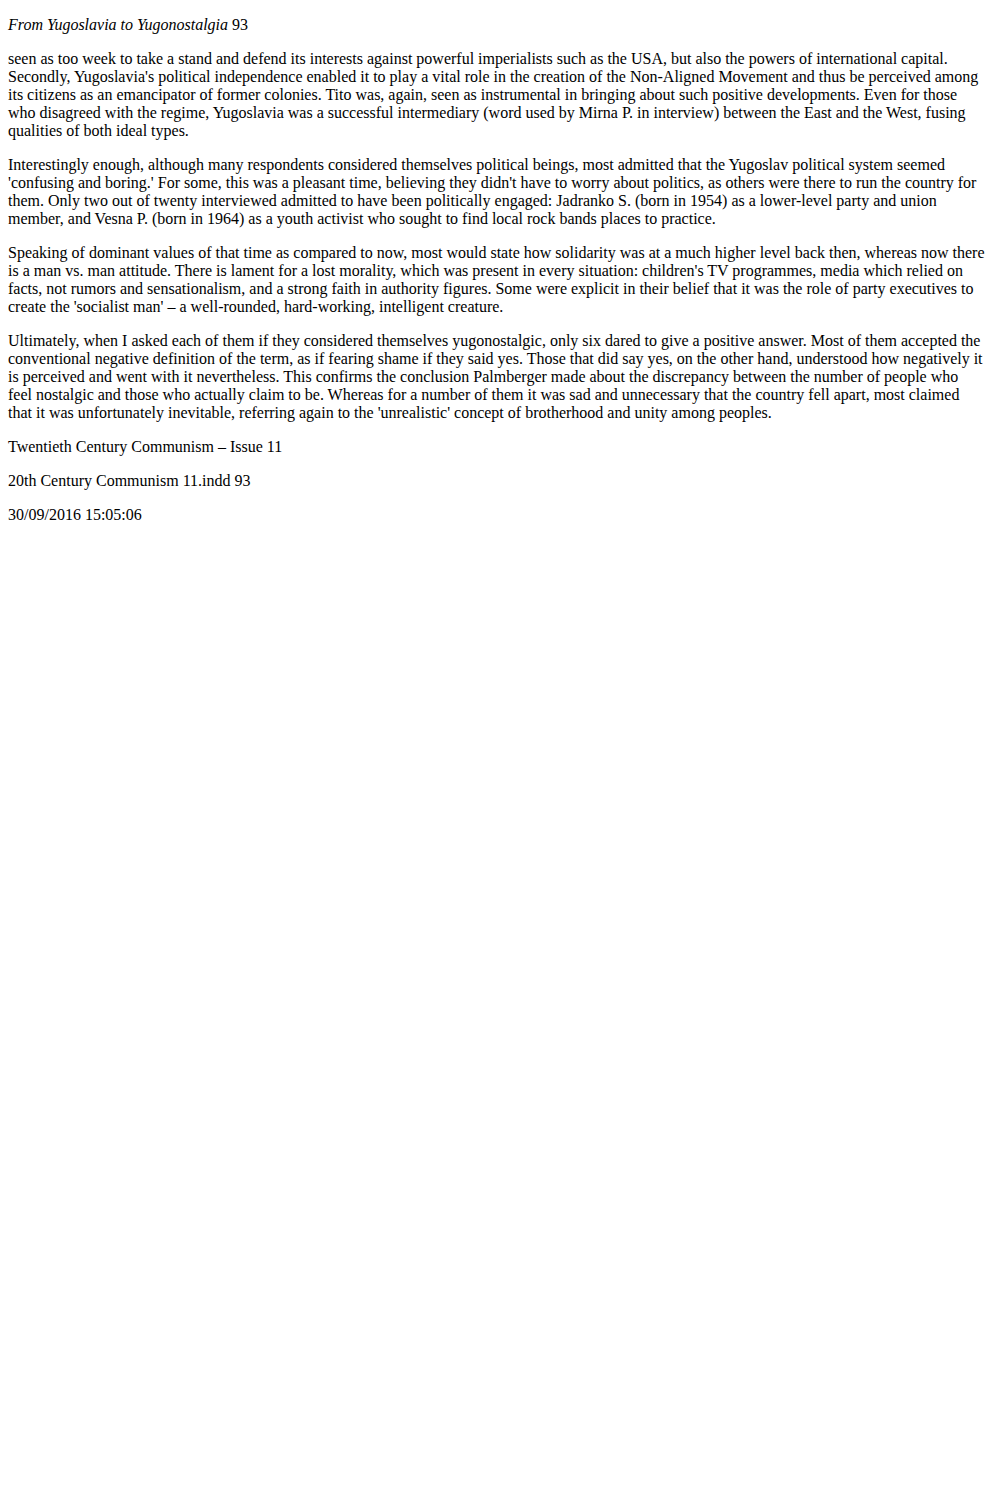From Yugoslavia to Yugonostalgia 93
seen as too week to take a stand and defend its interests against powerful imperialists such as the USA, but also the powers of international capital. Secondly, Yugoslavia's political independence enabled it to play a vital role in the creation of the Non-Aligned Movement and thus be perceived among its citizens as an emancipator of former colonies. Tito was, again, seen as instrumental in bringing about such positive developments. Even for those who disagreed with the regime, Yugoslavia was a successful intermediary (word used by Mirna P. in interview) between the East and the West, fusing qualities of both ideal types.
Interestingly enough, although many respondents considered themselves political beings, most admitted that the Yugoslav political system seemed 'confusing and boring.' For some, this was a pleasant time, believing they didn't have to worry about politics, as others were there to run the country for them. Only two out of twenty interviewed admitted to have been politically engaged: Jadranko S. (born in 1954) as a lower-level party and union member, and Vesna P. (born in 1964) as a youth activist who sought to find local rock bands places to practice.
Speaking of dominant values of that time as compared to now, most would state how solidarity was at a much higher level back then, whereas now there is a man vs. man attitude. There is lament for a lost morality, which was present in every situation: children's TV programmes, media which relied on facts, not rumors and sensationalism, and a strong faith in authority figures. Some were explicit in their belief that it was the role of party executives to create the 'socialist man' – a well-rounded, hard-working, intelligent creature.
Ultimately, when I asked each of them if they considered themselves yugonostalgic, only six dared to give a positive answer. Most of them accepted the conventional negative definition of the term, as if fearing shame if they said yes. Those that did say yes, on the other hand, understood how negatively it is perceived and went with it nevertheless. This confirms the conclusion Palmberger made about the discrepancy between the number of people who feel nostalgic and those who actually claim to be. Whereas for a number of them it was sad and unnecessary that the country fell apart, most claimed that it was unfortunately inevitable, referring again to the 'unrealistic' concept of brotherhood and unity among peoples.
Twentieth Century Communism – Issue 11
20th Century Communism 11.indd 93
30/09/2016 15:05:06